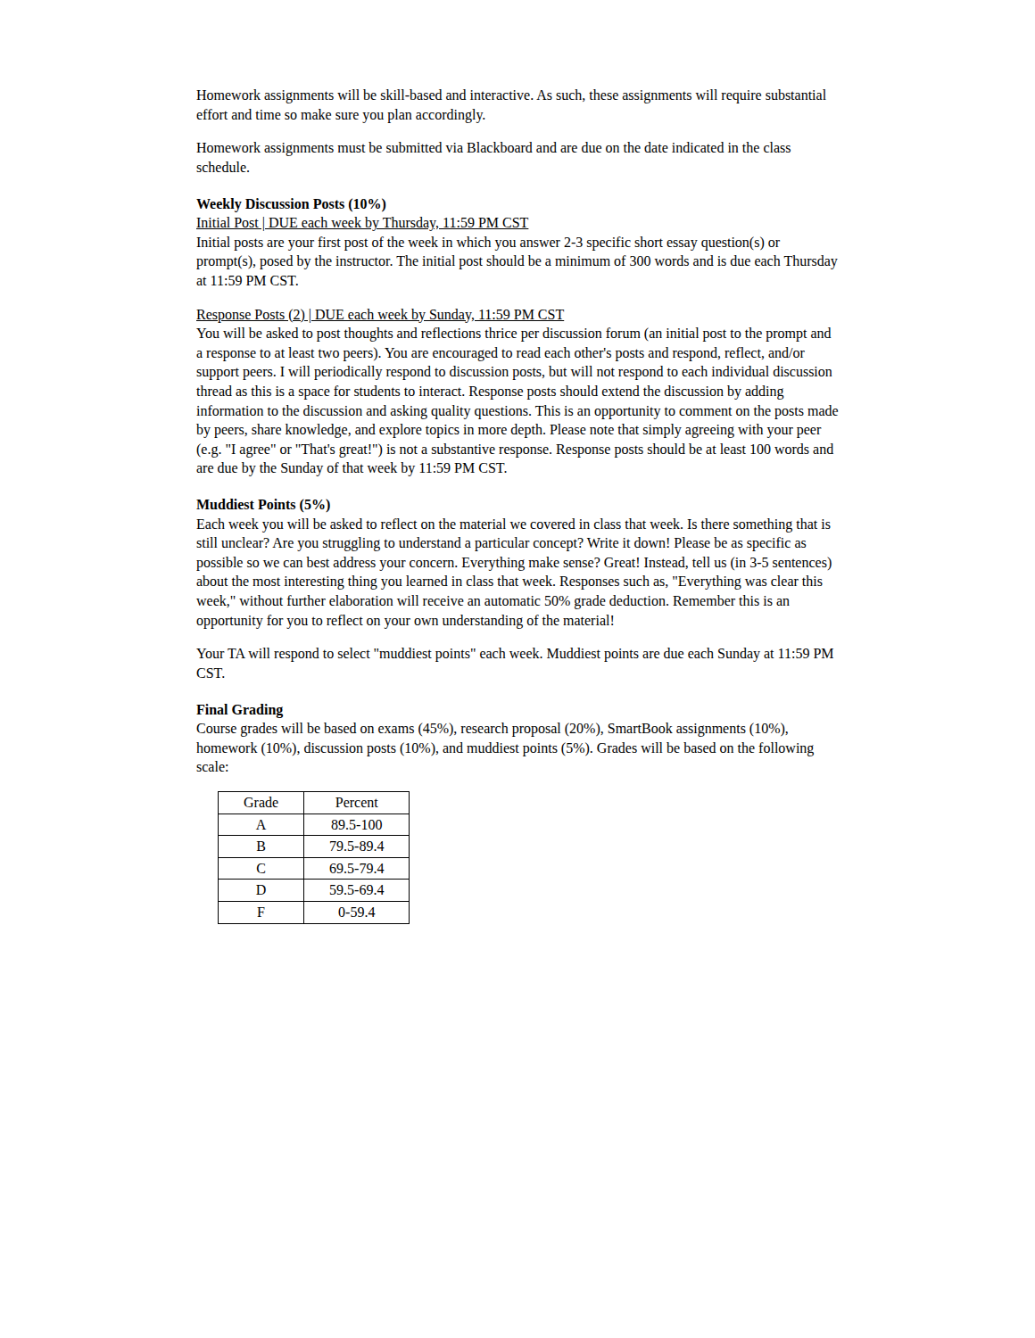Homework assignments will be skill-based and interactive. As such, these assignments will require substantial effort and time so make sure you plan accordingly.
Homework assignments must be submitted via Blackboard and are due on the date indicated in the class schedule.
Weekly Discussion Posts (10%)
Initial Post | DUE each week by Thursday, 11:59 PM CST
Initial posts are your first post of the week in which you answer 2-3 specific short essay question(s) or prompt(s), posed by the instructor. The initial post should be a minimum of 300 words and is due each Thursday at 11:59 PM CST.
Response Posts (2) | DUE each week by Sunday, 11:59 PM CST
You will be asked to post thoughts and reflections thrice per discussion forum (an initial post to the prompt and a response to at least two peers). You are encouraged to read each other's posts and respond, reflect, and/or support peers. I will periodically respond to discussion posts, but will not respond to each individual discussion thread as this is a space for students to interact. Response posts should extend the discussion by adding information to the discussion and asking quality questions. This is an opportunity to comment on the posts made by peers, share knowledge, and explore topics in more depth. Please note that simply agreeing with your peer (e.g. "I agree" or "That's great!") is not a substantive response. Response posts should be at least 100 words and are due by the Sunday of that week by 11:59 PM CST.
Muddiest Points (5%)
Each week you will be asked to reflect on the material we covered in class that week. Is there something that is still unclear? Are you struggling to understand a particular concept? Write it down! Please be as specific as possible so we can best address your concern. Everything make sense? Great! Instead, tell us (in 3-5 sentences) about the most interesting thing you learned in class that week. Responses such as, "Everything was clear this week," without further elaboration will receive an automatic 50% grade deduction. Remember this is an opportunity for you to reflect on your own understanding of the material!
Your TA will respond to select "muddiest points" each week. Muddiest points are due each Sunday at 11:59 PM CST.
Final Grading
Course grades will be based on exams (45%), research proposal (20%), SmartBook assignments (10%), homework (10%), discussion posts (10%), and muddiest points (5%). Grades will be based on the following scale:
| Grade | Percent |
| --- | --- |
| A | 89.5-100 |
| B | 79.5-89.4 |
| C | 69.5-79.4 |
| D | 59.5-69.4 |
| F | 0-59.4 |